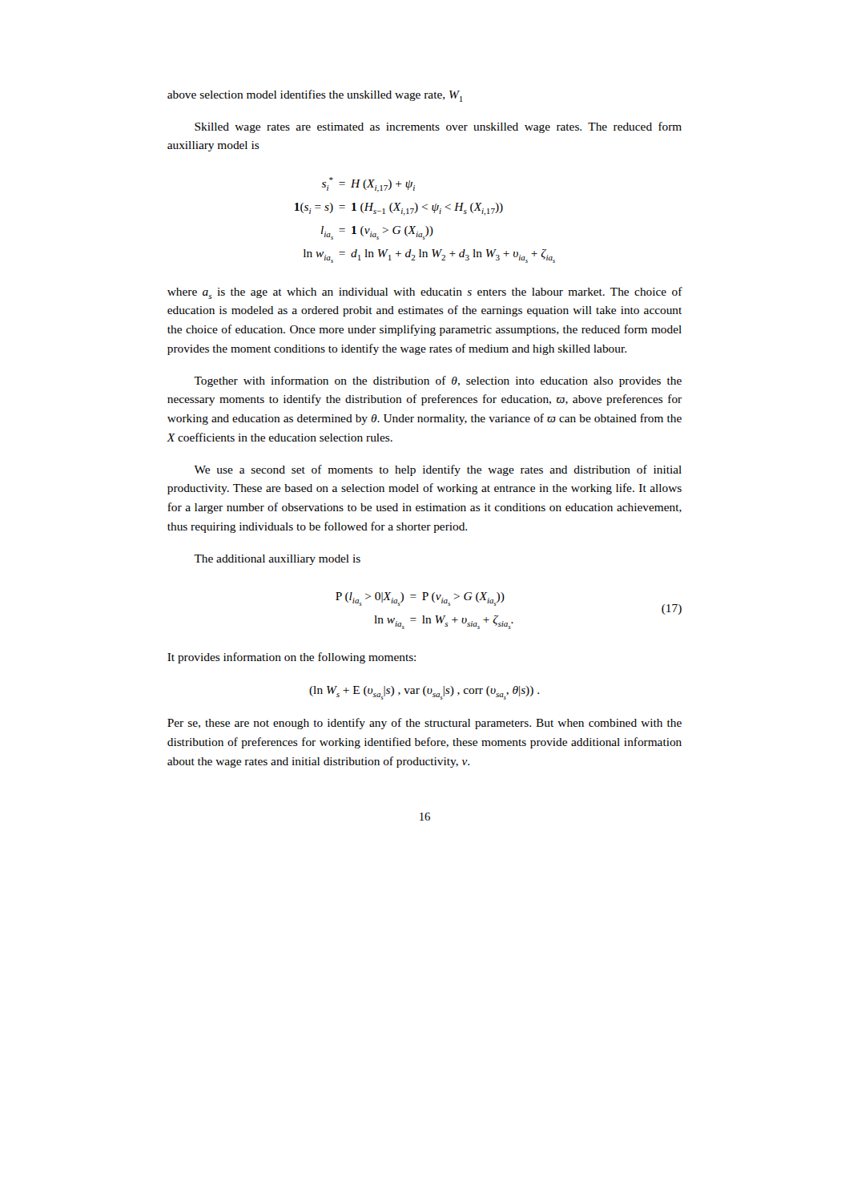above selection model identifies the unskilled wage rate, W1
Skilled wage rates are estimated as increments over unskilled wage rates. The reduced form auxilliary model is
| s i * | = | H ( X i ,17 ) + ψ i |
| 1 ( s i = s ) | = | 1 ( H s −1 ( X i ,17 ) < ψ i < H s ( X i ,17 )) |
| l ia s | = | 1 ( ν ia s > G ( X ia s )) |
| ln w ia s | = | d 1 ln W 1 + d 2 ln W 2 + d 3 ln W 3 + υ ia s + ζ ia s |
where as is the age at which an individual with educatin s enters the labour market. The choice of education is modeled as a ordered probit and estimates of the earnings equation will take into account the choice of education. Once more under simplifying parametric assumptions, the reduced form model provides the moment conditions to identify the wage rates of medium and high skilled labour.
Together with information on the distribution of θ, selection into education also provides the necessary moments to identify the distribution of preferences for education, ϖ, above preferences for working and education as determined by θ. Under normality, the variance of ϖ can be obtained from the X coefficients in the education selection rules.
We use a second set of moments to help identify the wage rates and distribution of initial productivity. These are based on a selection model of working at entrance in the working life. It allows for a larger number of observations to be used in estimation as it conditions on education achievement, thus requiring individuals to be followed for a shorter period.
The additional auxilliary model is
| P ( l ia s > 0/ X ia s ) | = | P ( ν ia s > G ( X ia s )) |
| ln w ia s | = | ln W s + υ sia s + ζ sia s . |
(17)
It provides information on the following moments:
(ln Ws + E (υsas|s) , var (υsas|s) , corr (υsas, θ|s)) .
Per se, these are not enough to identify any of the structural parameters. But when combined with the distribution of preferences for working identified before, these moments provide additional information about the wage rates and initial distribution of productivity, ν.
16